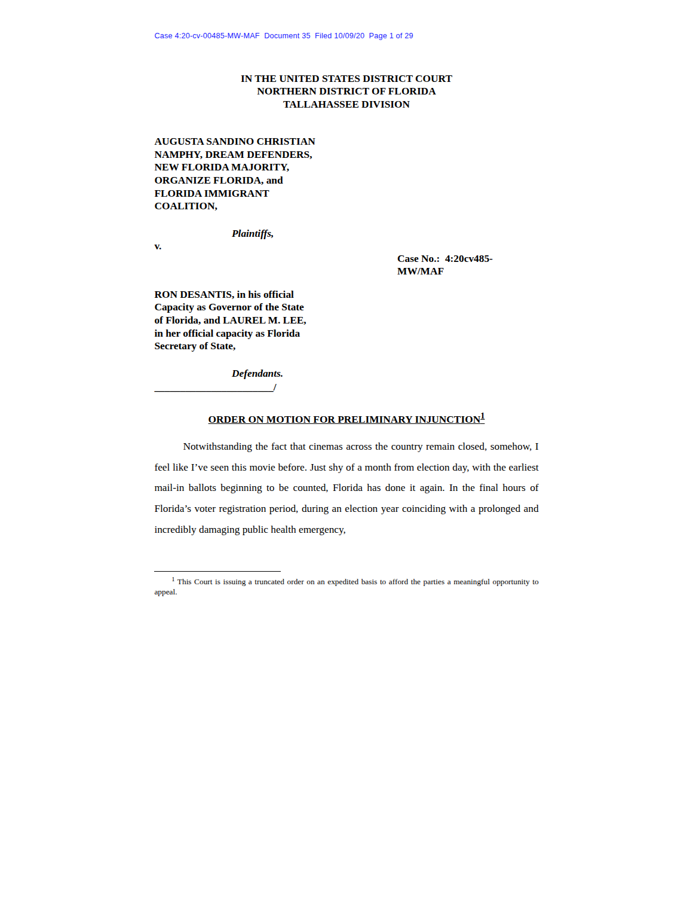Case 4:20-cv-00485-MW-MAF Document 35 Filed 10/09/20 Page 1 of 29
IN THE UNITED STATES DISTRICT COURT
NORTHERN DISTRICT OF FLORIDA
TALLAHASSEE DIVISION
| AUGUSTA SANDINO CHRISTIAN NAMPHY, DREAM DEFENDERS, NEW FLORIDA MAJORITY, ORGANIZE FLORIDA, and FLORIDA IMMIGRANT COALITION, Plaintiffs, v. | Case No.: 4:20cv485-MW/MAF |
RON DESANTIS, in his official
Capacity as Governor of the State
of Florida, and LAUREL M. LEE,
in her official capacity as Florida
Secretary of State,
Defendants.
_______________________/
ORDER ON MOTION FOR PRELIMINARY INJUNCTION1
Notwithstanding the fact that cinemas across the country remain closed, somehow, I feel like I’ve seen this movie before. Just shy of a month from election day, with the earliest mail-in ballots beginning to be counted, Florida has done it again. In the final hours of Florida’s voter registration period, during an election year coinciding with a prolonged and incredibly damaging public health emergency,
1 This Court is issuing a truncated order on an expedited basis to afford the parties a meaningful opportunity to appeal.